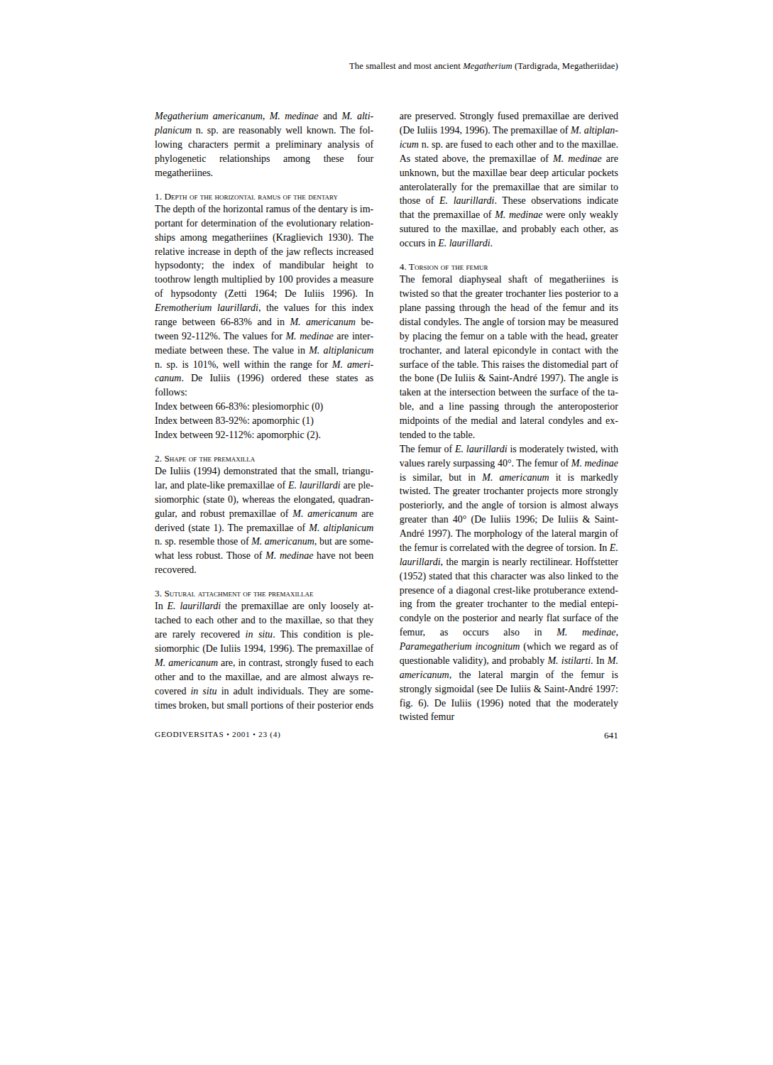The smallest and most ancient Megatherium (Tardigrada, Megatheriidae)
Megatherium americanum, M. medinae and M. altiplanicum n. sp. are reasonably well known. The following characters permit a preliminary analysis of phylogenetic relationships among these four megatheriines.
1. Depth of the horizontal ramus of the dentary
The depth of the horizontal ramus of the dentary is important for determination of the evolutionary relationships among megatheriines (Kraglievich 1930). The relative increase in depth of the jaw reflects increased hypsodonty; the index of mandibular height to toothrow length multiplied by 100 provides a measure of hypsodonty (Zetti 1964; De Iuliis 1996). In Eremotherium laurillardi, the values for this index range between 66-83% and in M. americanum between 92-112%. The values for M. medinae are intermediate between these. The value in M. altiplanicum n. sp. is 101%, well within the range for M. americanum. De Iuliis (1996) ordered these states as follows:
Index between 66-83%: plesiomorphic (0)
Index between 83-92%: apomorphic (1)
Index between 92-112%: apomorphic (2).
2. Shape of the premaxilla
De Iuliis (1994) demonstrated that the small, triangular, and plate-like premaxillae of E. laurillardi are plesiomorphic (state 0), whereas the elongated, quadrangular, and robust premaxillae of M. americanum are derived (state 1). The premaxillae of M. altiplanicum n. sp. resemble those of M. americanum, but are somewhat less robust. Those of M. medinae have not been recovered.
3. Sutural attachment of the premaxillae
In E. laurillardi the premaxillae are only loosely attached to each other and to the maxillae, so that they are rarely recovered in situ. This condition is plesiomorphic (De Iuliis 1994, 1996). The premaxillae of M. americanum are, in contrast, strongly fused to each other and to the maxillae, and are almost always recovered in situ in adult individuals. They are sometimes broken, but small portions of their posterior ends are preserved. Strongly fused premaxillae are derived (De Iuliis 1994, 1996). The premaxillae of M. altiplanicum n. sp. are fused to each other and to the maxillae. As stated above, the premaxillae of M. medinae are unknown, but the maxillae bear deep articular pockets anterolaterally for the premaxillae that are similar to those of E. laurillardi. These observations indicate that the premaxillae of M. medinae were only weakly sutured to the maxillae, and probably each other, as occurs in E. laurillardi.
4. Torsion of the femur
The femoral diaphyseal shaft of megatheriines is twisted so that the greater trochanter lies posterior to a plane passing through the head of the femur and its distal condyles. The angle of torsion may be measured by placing the femur on a table with the head, greater trochanter, and lateral epicondyle in contact with the surface of the table. This raises the distomedial part of the bone (De Iuliis & Saint-André 1997). The angle is taken at the intersection between the surface of the table, and a line passing through the anteroposterior midpoints of the medial and lateral condyles and extended to the table.
The femur of E. laurillardi is moderately twisted, with values rarely surpassing 40°. The femur of M. medinae is similar, but in M. americanum it is markedly twisted. The greater trochanter projects more strongly posteriorly, and the angle of torsion is almost always greater than 40° (De Iuliis 1996; De Iuliis & Saint-André 1997). The morphology of the lateral margin of the femur is correlated with the degree of torsion. In E. laurillardi, the margin is nearly rectilinear. Hoffstetter (1952) stated that this character was also linked to the presence of a diagonal crest-like protuberance extending from the greater trochanter to the medial entepicondyle on the posterior and nearly flat surface of the femur, as occurs also in M. medinae, Paramegatherium incognitum (which we regard as of questionable validity), and probably M. istilarti. In M. americanum, the lateral margin of the femur is strongly sigmoidal (see De Iuliis & Saint-André 1997: fig. 6). De Iuliis (1996) noted that the moderately twisted femur
GEODIVERSITAS • 2001 • 23 (4) 641